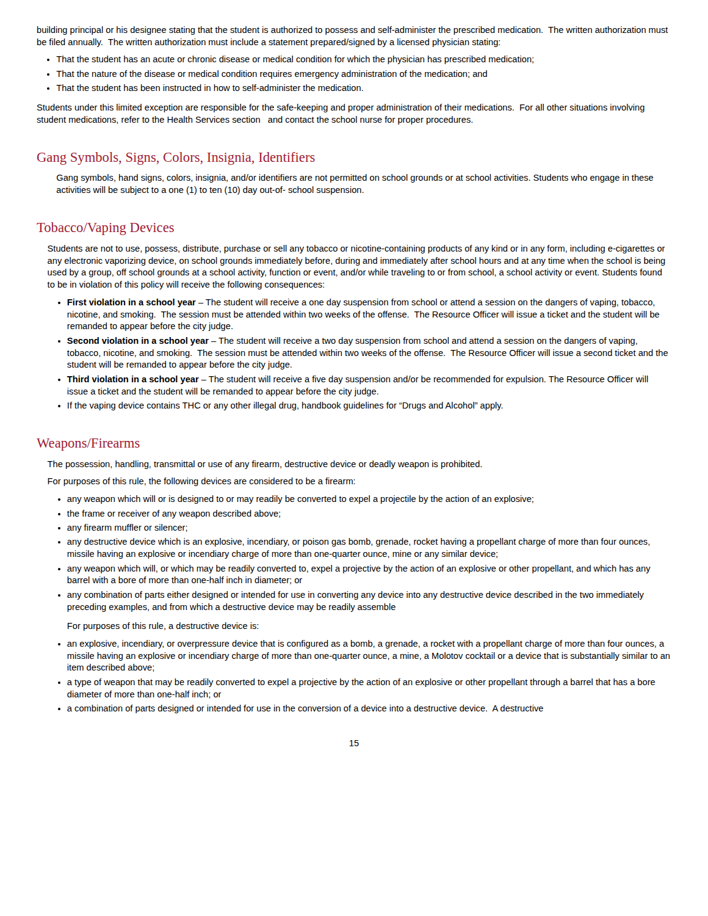building principal or his designee stating that the student is authorized to possess and self-administer the prescribed medication. The written authorization must be filed annually. The written authorization must include a statement prepared/signed by a licensed physician stating:
That the student has an acute or chronic disease or medical condition for which the physician has prescribed medication;
That the nature of the disease or medical condition requires emergency administration of the medication; and
That the student has been instructed in how to self-administer the medication.
Students under this limited exception are responsible for the safe-keeping and proper administration of their medications. For all other situations involving student medications, refer to the Health Services section and contact the school nurse for proper procedures.
Gang Symbols, Signs, Colors, Insignia, Identifiers
Gang symbols, hand signs, colors, insignia, and/or identifiers are not permitted on school grounds or at school activities. Students who engage in these activities will be subject to a one (1) to ten (10) day out-of- school suspension.
Tobacco/Vaping Devices
Students are not to use, possess, distribute, purchase or sell any tobacco or nicotine-containing products of any kind or in any form, including e-cigarettes or any electronic vaporizing device, on school grounds immediately before, during and immediately after school hours and at any time when the school is being used by a group, off school grounds at a school activity, function or event, and/or while traveling to or from school, a school activity or event. Students found to be in violation of this policy will receive the following consequences:
First violation in a school year – The student will receive a one day suspension from school or attend a session on the dangers of vaping, tobacco, nicotine, and smoking. The session must be attended within two weeks of the offense. The Resource Officer will issue a ticket and the student will be remanded to appear before the city judge.
Second violation in a school year – The student will receive a two day suspension from school and attend a session on the dangers of vaping, tobacco, nicotine, and smoking. The session must be attended within two weeks of the offense. The Resource Officer will issue a second ticket and the student will be remanded to appear before the city judge.
Third violation in a school year – The student will receive a five day suspension and/or be recommended for expulsion. The Resource Officer will issue a ticket and the student will be remanded to appear before the city judge.
If the vaping device contains THC or any other illegal drug, handbook guidelines for “Drugs and Alcohol” apply.
Weapons/Firearms
The possession, handling, transmittal or use of any firearm, destructive device or deadly weapon is prohibited.
For purposes of this rule, the following devices are considered to be a firearm:
any weapon which will or is designed to or may readily be converted to expel a projectile by the action of an explosive;
the frame or receiver of any weapon described above;
any firearm muffler or silencer;
any destructive device which is an explosive, incendiary, or poison gas bomb, grenade, rocket having a propellant charge of more than four ounces, missile having an explosive or incendiary charge of more than one-quarter ounce, mine or any similar device;
any weapon which will, or which may be readily converted to, expel a projective by the action of an explosive or other propellant, and which has any barrel with a bore of more than one-half inch in diameter; or
any combination of parts either designed or intended for use in converting any device into any destructive device described in the two immediately preceding examples, and from which a destructive device may be readily assemble
For purposes of this rule, a destructive device is:
an explosive, incendiary, or overpressure device that is configured as a bomb, a grenade, a rocket with a propellant charge of more than four ounces, a missile having an explosive or incendiary charge of more than one-quarter ounce, a mine, a Molotov cocktail or a device that is substantially similar to an item described above;
a type of weapon that may be readily converted to expel a projective by the action of an explosive or other propellant through a barrel that has a bore diameter of more than one-half inch; or
a combination of parts designed or intended for use in the conversion of a device into a destructive device. A destructive
15